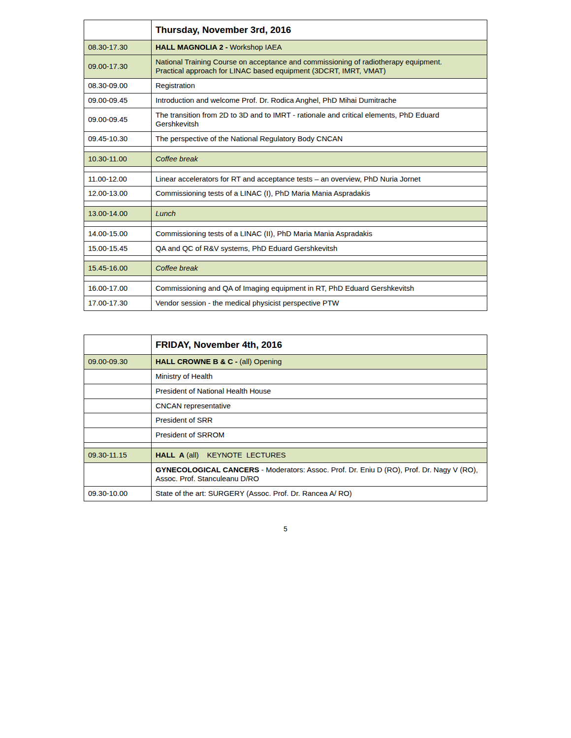| | Thursday, November 3rd, 2016 |
| 08.30-17.30 | HALL MAGNOLIA 2 - Workshop IAEA |
| 09.00-17.30 | National Training Course on acceptance and commissioning of radiotherapy equipment. Practical approach for LINAC based equipment (3DCRT, IMRT, VMAT) |
| 08.30-09.00 | Registration |
| 09.00-09.45 | Introduction and welcome Prof. Dr. Rodica Anghel, PhD Mihai Dumitrache |
| 09.00-09.45 | The transition from 2D to 3D and to IMRT - rationale and critical elements, PhD Eduard Gershkevitsh |
| 09.45-10.30 | The perspective of the National Regulatory Body CNCAN |
| 10.30-11.00 | Coffee break |
| 11.00-12.00 | Linear accelerators for RT and acceptance tests – an overview, PhD Nuria Jornet |
| 12.00-13.00 | Commissioning tests of a LINAC (I), PhD Maria Mania Aspradakis |
| 13.00-14.00 | Lunch |
| 14.00-15.00 | Commissioning tests of a LINAC (II), PhD Maria Mania Aspradakis |
| 15.00-15.45 | QA and QC of R&V systems, PhD Eduard Gershkevitsh |
| 15.45-16.00 | Coffee break |
| 16.00-17.00 | Commissioning and QA of Imaging equipment in RT, PhD Eduard Gershkevitsh |
| 17.00-17.30 | Vendor session - the medical physicist perspective PTW |
| | FRIDAY, November 4th, 2016 |
| 09.00-09.30 | HALL CROWNE B & C - (all) Opening |
| | Ministry of Health |
| | President of National Health House |
| | CNCAN representative |
| | President of SRR |
| | President of SRROM |
| 09.30-11.15 | HALL A (all) KEYNOTE LECTURES |
| | GYNECOLOGICAL CANCERS - Moderators: Assoc. Prof. Dr. Eniu D (RO), Prof. Dr. Nagy V (RO), Assoc. Prof. Stanculeanu D/RO |
| 09.30-10.00 | State of the art: SURGERY (Assoc. Prof. Dr. Rancea A/ RO) |
5